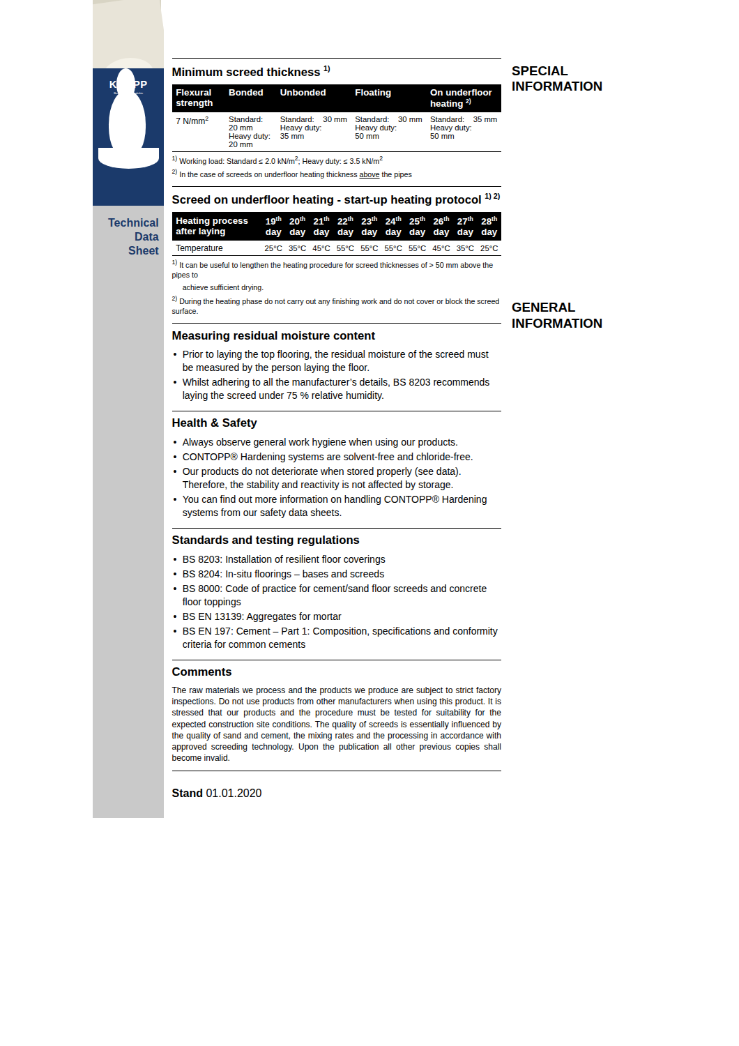KNOPPBauchemie Produkte
Technical
Data
Sheet
Minimum screed thickness 1)
| Flexural strength | Bonded | Unbonded | Floating | On underfloor heating 2) |
| --- | --- | --- | --- | --- |
| 7 N/mm 2 | Standard: 20 mm Heavy duty: 20 mm | Standard: 30 mm Heavy duty: 35 mm | Standard: 30 mm Heavy duty: 50 mm | Standard: 35 mm Heavy duty: 50 mm |
1) Working load: Standard ≤ 2.0 kN/m2; Heavy duty: ≤ 3.5 kN/m2
2) In the case of screeds on underfloor heating thickness above the pipes
Screed on underfloor heating - start-up heating protocol 1) 2)
| Heating process after laying | 19 th day | 20 th day | 21 th day | 22 th day | 23 th day | 24 th day | 25 th day | 26 th day | 27 th day | 28 th day |
| --- | --- | --- | --- | --- | --- | --- | --- | --- | --- | --- |
| Temperature | 25°C | 35°C | 45°C | 55°C | 55°C | 55°C | 55°C | 45°C | 35°C | 25°C |
1) It can be useful to lengthen the heating procedure for screed thicknesses of > 50 mm above the pipes to
achieve sufficient drying.
2) During the heating phase do not carry out any finishing work and do not cover or block the screed surface.
Measuring residual moisture content
Prior to laying the top flooring, the residual moisture of the screed must be measured by the person laying the floor.
Whilst adhering to all the manufacturer’s details, BS 8203 recommends laying the screed under 75 % relative humidity.
Health & Safety
Always observe general work hygiene when using our products.
CONTOPP® Hardening systems are solvent-free and chloride-free.
Our products do not deteriorate when stored properly (see data). Therefore, the stability and reactivity is not affected by storage.
You can find out more information on handling CONTOPP® Hardening systems from our safety data sheets.
Standards and testing regulations
BS 8203: Installation of resilient floor coverings
BS 8204: In-situ floorings – bases and screeds
BS 8000: Code of practice for cement/sand floor screeds and concrete floor toppings
BS EN 13139: Aggregates for mortar
BS EN 197: Cement – Part 1: Composition, specifications and conformity criteria for common cements
Comments
The raw materials we process and the products we produce are subject to strict factory inspections. Do not use products from other manufacturers when using this product. It is stressed that our products and the procedure must be tested for suitability for the expected construction site conditions. The quality of screeds is essentially influenced by the quality of sand and cement, the mixing rates and the processing in accordance with approved screeding technology. Upon the publication all other previous copies shall become invalid.
Stand 01.01.2020
SPECIAL
INFORMATION
GENERAL
INFORMATION